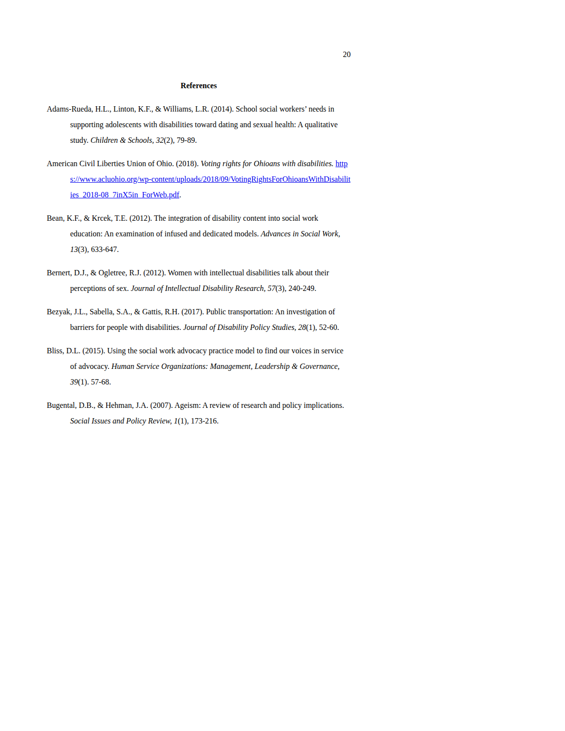20
References
Adams-Rueda, H.L., Linton, K.F., & Williams, L.R. (2014). School social workers’ needs in supporting adolescents with disabilities toward dating and sexual health: A qualitative study. Children & Schools, 32(2), 79-89.
American Civil Liberties Union of Ohio. (2018). Voting rights for Ohioans with disabilities. https://www.acluohio.org/wp-content/uploads/2018/09/VotingRightsForOhioansWithDisabilities_2018-08_7inX5in_ForWeb.pdf.
Bean, K.F., & Krcek, T.E. (2012). The integration of disability content into social work education: An examination of infused and dedicated models. Advances in Social Work, 13(3), 633-647.
Bernert, D.J., & Ogletree, R.J. (2012). Women with intellectual disabilities talk about their perceptions of sex. Journal of Intellectual Disability Research, 57(3), 240-249.
Bezyak, J.L., Sabella, S.A., & Gattis, R.H. (2017). Public transportation: An investigation of barriers for people with disabilities. Journal of Disability Policy Studies, 28(1), 52-60.
Bliss, D.L. (2015). Using the social work advocacy practice model to find our voices in service of advocacy. Human Service Organizations: Management, Leadership & Governance, 39(1). 57-68.
Bugental, D.B., & Hehman, J.A. (2007). Ageism: A review of research and policy implications. Social Issues and Policy Review, 1(1), 173-216.